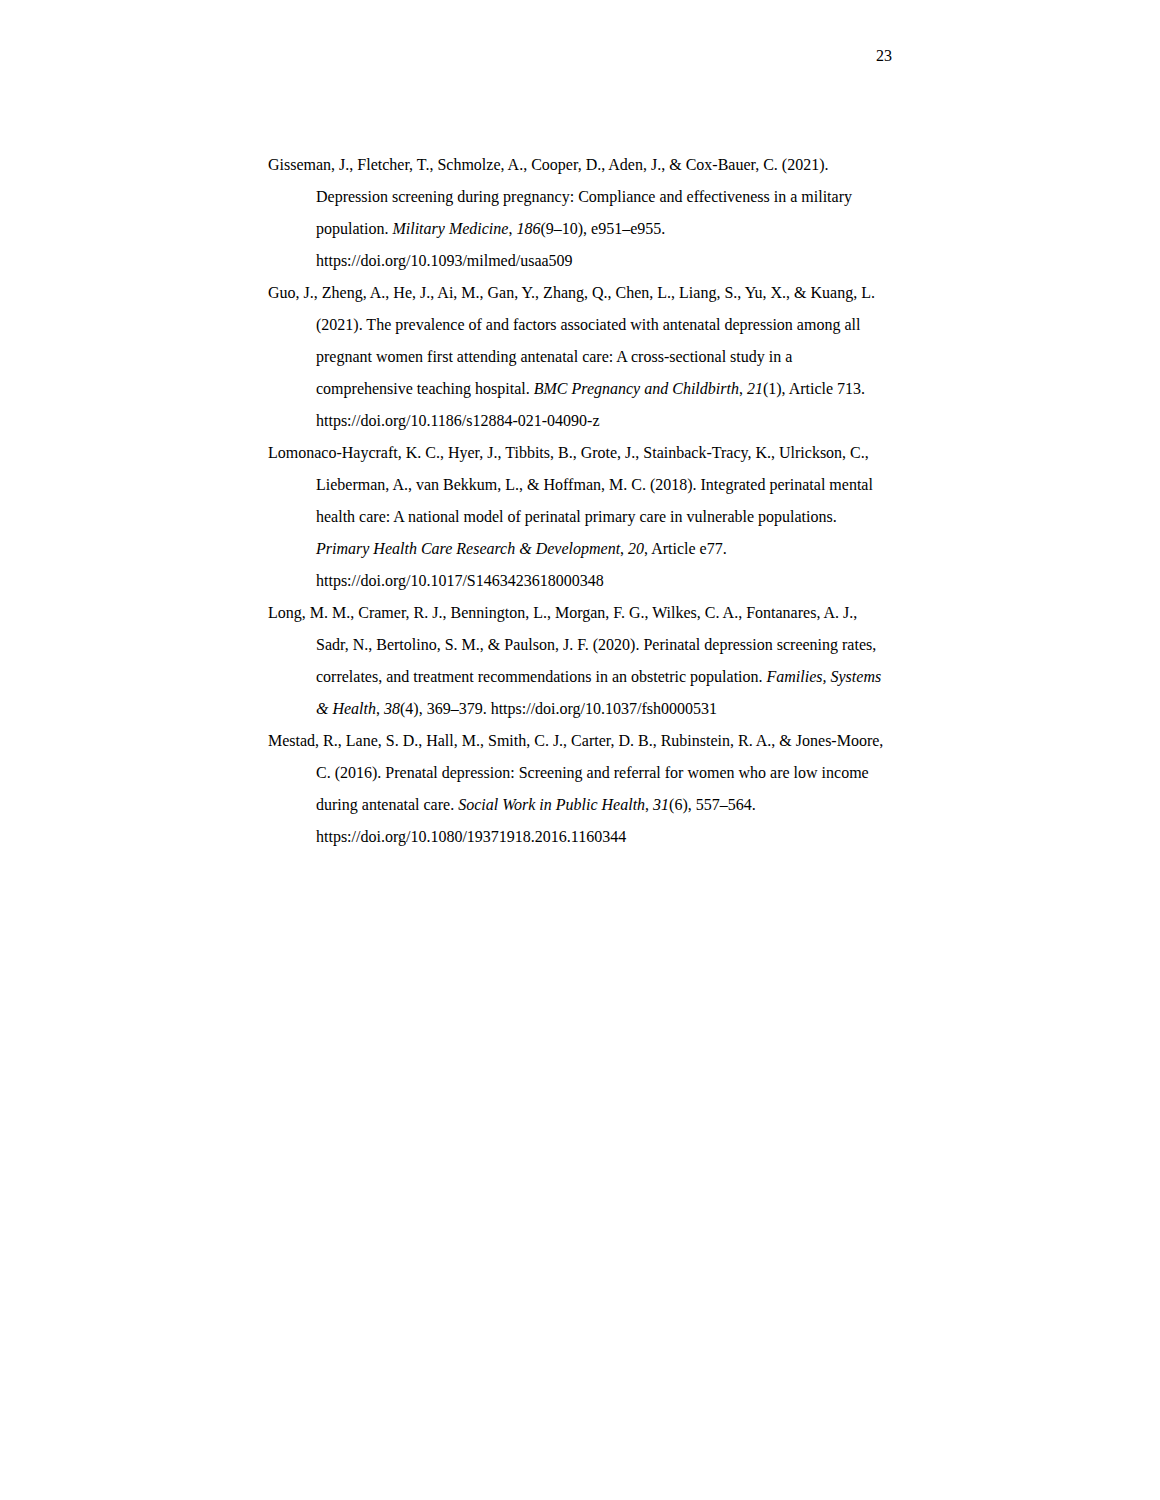23
Gisseman, J., Fletcher, T., Schmolze, A., Cooper, D., Aden, J., & Cox-Bauer, C. (2021). Depression screening during pregnancy: Compliance and effectiveness in a military population. Military Medicine, 186(9–10), e951–e955. https://doi.org/10.1093/milmed/usaa509
Guo, J., Zheng, A., He, J., Ai, M., Gan, Y., Zhang, Q., Chen, L., Liang, S., Yu, X., & Kuang, L. (2021). The prevalence of and factors associated with antenatal depression among all pregnant women first attending antenatal care: A cross-sectional study in a comprehensive teaching hospital. BMC Pregnancy and Childbirth, 21(1), Article 713. https://doi.org/10.1186/s12884-021-04090-z
Lomonaco-Haycraft, K. C., Hyer, J., Tibbits, B., Grote, J., Stainback-Tracy, K., Ulrickson, C., Lieberman, A., van Bekkum, L., & Hoffman, M. C. (2018). Integrated perinatal mental health care: A national model of perinatal primary care in vulnerable populations. Primary Health Care Research & Development, 20, Article e77. https://doi.org/10.1017/S1463423618000348
Long, M. M., Cramer, R. J., Bennington, L., Morgan, F. G., Wilkes, C. A., Fontanares, A. J., Sadr, N., Bertolino, S. M., & Paulson, J. F. (2020). Perinatal depression screening rates, correlates, and treatment recommendations in an obstetric population. Families, Systems & Health, 38(4), 369–379. https://doi.org/10.1037/fsh0000531
Mestad, R., Lane, S. D., Hall, M., Smith, C. J., Carter, D. B., Rubinstein, R. A., & Jones-Moore, C. (2016). Prenatal depression: Screening and referral for women who are low income during antenatal care. Social Work in Public Health, 31(6), 557–564. https://doi.org/10.1080/19371918.2016.1160344